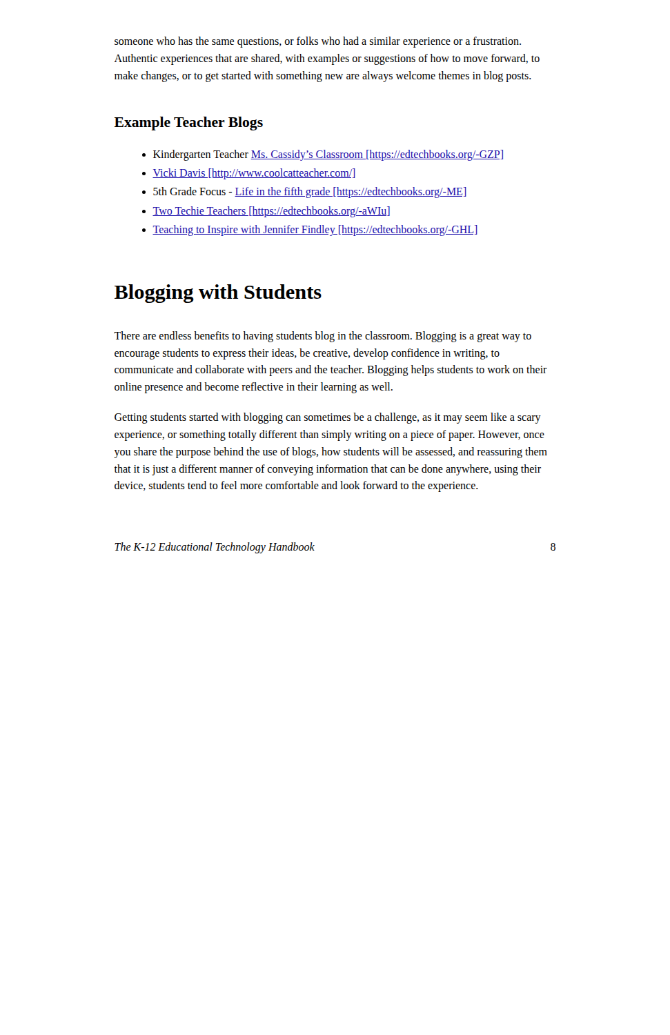someone who has the same questions, or folks who had a similar experience or a frustration. Authentic experiences that are shared, with examples or suggestions of how to move forward, to make changes, or to get started with something new are always welcome themes in blog posts.
Example Teacher Blogs
Kindergarten Teacher Ms. Cassidy’s Classroom [https://edtechbooks.org/-GZP]
Vicki Davis [http://www.coolcatteacher.com/]
5th Grade Focus - Life in the fifth grade [https://edtechbooks.org/-ME]
Two Techie Teachers [https://edtechbooks.org/-aWIu]
Teaching to Inspire with Jennifer Findley [https://edtechbooks.org/-GHL]
Blogging with Students
There are endless benefits to having students blog in the classroom. Blogging is a great way to encourage students to express their ideas, be creative, develop confidence in writing, to communicate and collaborate with peers and the teacher. Blogging helps students to work on their online presence and become reflective in their learning as well.
Getting students started with blogging can sometimes be a challenge, as it may seem like a scary experience, or something totally different than simply writing on a piece of paper. However, once you share the purpose behind the use of blogs, how students will be assessed, and reassuring them that it is just a different manner of conveying information that can be done anywhere, using their device, students tend to feel more comfortable and look forward to the experience.
The K-12 Educational Technology Handbook 8